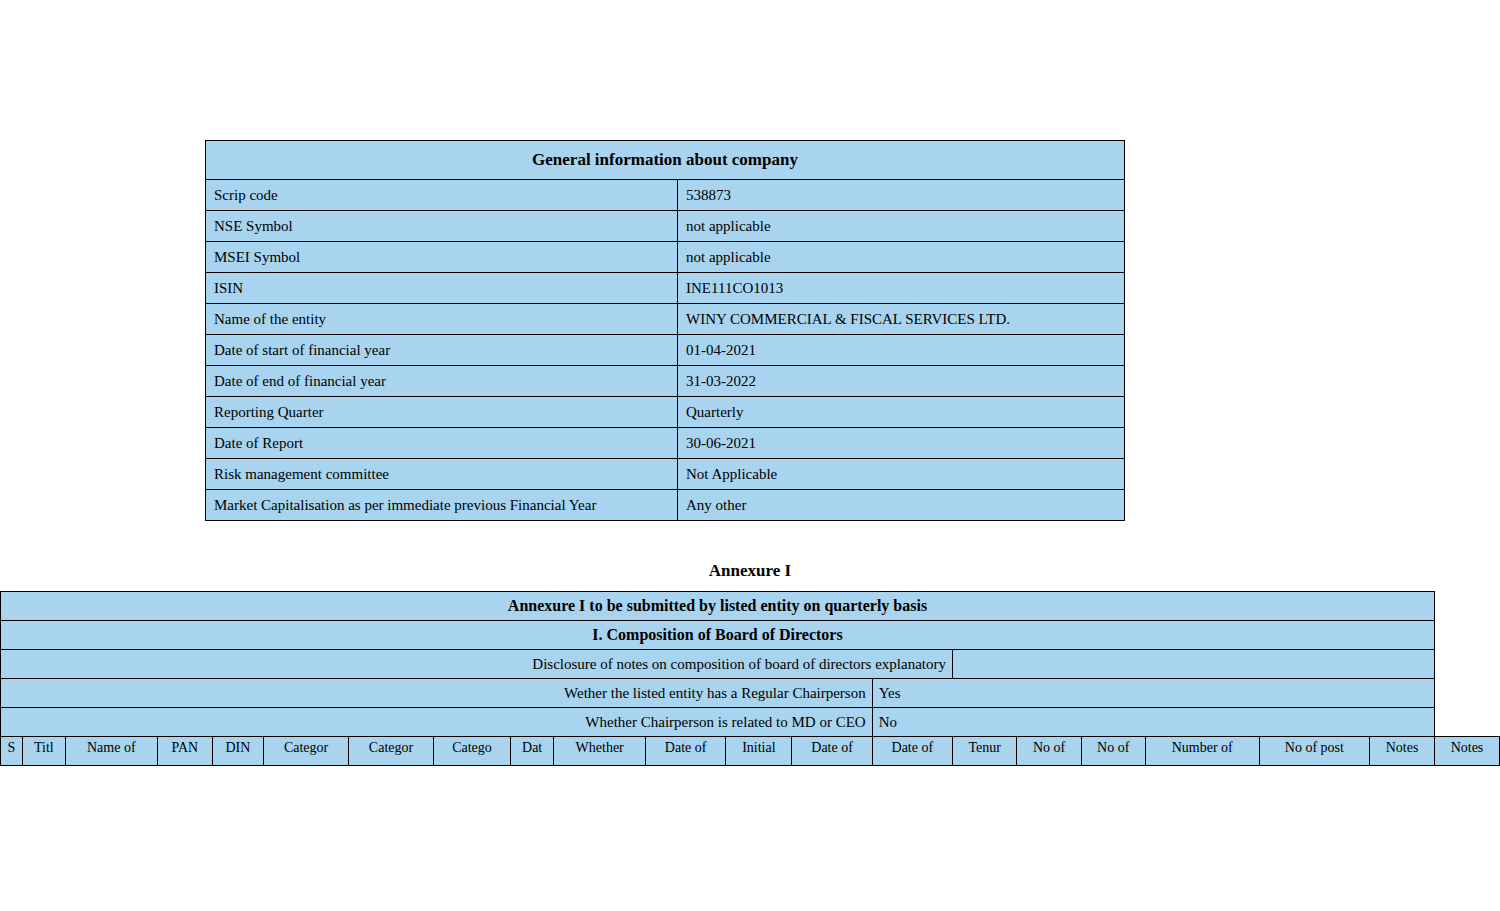| General information about company |
| Scrip code | 538873 |
| NSE Symbol | not applicable |
| MSEI Symbol | not applicable |
| ISIN | INE111CO1013 |
| Name of the entity | WINY COMMERCIAL & FISCAL SERVICES LTD. |
| Date of start of financial year | 01-04-2021 |
| Date of end of financial year | 31-03-2022 |
| Reporting Quarter | Quarterly |
| Date of Report | 30-06-2021 |
| Risk management committee | Not Applicable |
| Market Capitalisation as per immediate previous Financial Year | Any other |
Annexure I
| Annexure I to be submitted by listed entity on quarterly basis |
| I. Composition of Board of Directors |
| Disclosure of notes on composition of board of directors explanatory | |
| Wether the listed entity has a Regular Chairperson | Yes |
| Whether Chairperson is related to MD or CEO | No |
| S | Titl | Name of | PAN | DIN | Categor | Categor | Catego | Dat | Whether | Date of | Initial | Date of | Date of | Tenur | No of | No of | Number of | No of post | Notes | Notes |